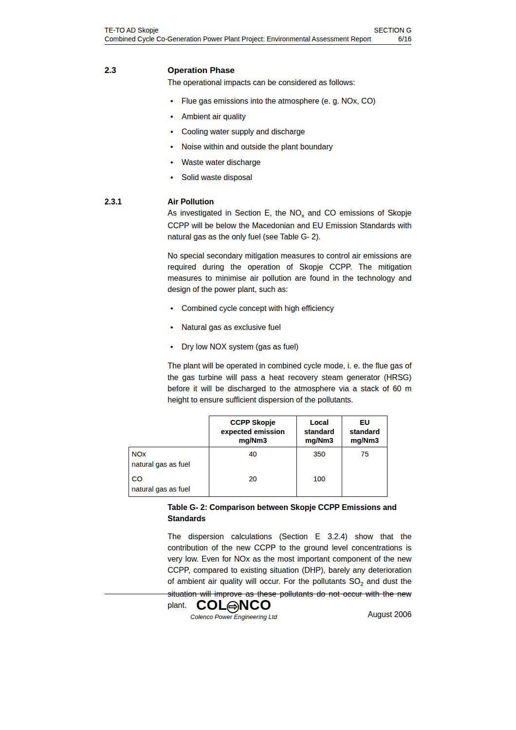TE-TO AD Skopje
SECTION G
Combined Cycle Co-Generation Power Plant Project: Environmental Assessment Report
6/16
2.3
Operation Phase
The operational impacts can be considered as follows:
Flue gas emissions into the atmosphere (e. g. NOx, CO)
Ambient air quality
Cooling water supply and discharge
Noise within and outside the plant boundary
Waste water discharge
Solid waste disposal
2.3.1
Air Pollution
As investigated in Section E, the NOx and CO emissions of Skopje CCPP will be below the Macedonian and EU Emission Standards with natural gas as the only fuel (see Table G- 2).
No special secondary mitigation measures to control air emissions are required during the operation of Skopje CCPP. The mitigation measures to minimise air pollution are found in the technology and design of the power plant, such as:
Combined cycle concept with high efficiency
Natural gas as exclusive fuel
Dry low NOX system (gas as fuel)
The plant will be operated in combined cycle mode, i. e. the flue gas of the gas turbine will pass a heat recovery steam generator (HRSG) before it will be discharged to the atmosphere via a stack of 60 m height to ensure sufficient dispersion of the pollutants.
| | CCPP Skopje expected emission mg/Nm3 | Local standard mg/Nm3 | EU standard mg/Nm3 |
| --- | --- | --- | --- |
| NOx natural gas as fuel | 40 | 350 | 75 |
| CO natural gas as fuel | 20 | 100 | |
Table G- 2: Comparison between Skopje CCPP Emissions and Standards
The dispersion calculations (Section E 3.2.4) show that the contribution of the new CCPP to the ground level concentrations is very low. Even for NOx as the most important component of the new CCPP, compared to existing situation (DHP), barely any deterioration of ambient air quality will occur. For the pollutants SO2 and dust the situation will improve as these pollutants do not occur with the new plant.
COL⇨NCO
Colenco Power Engineering Ltd
August 2006